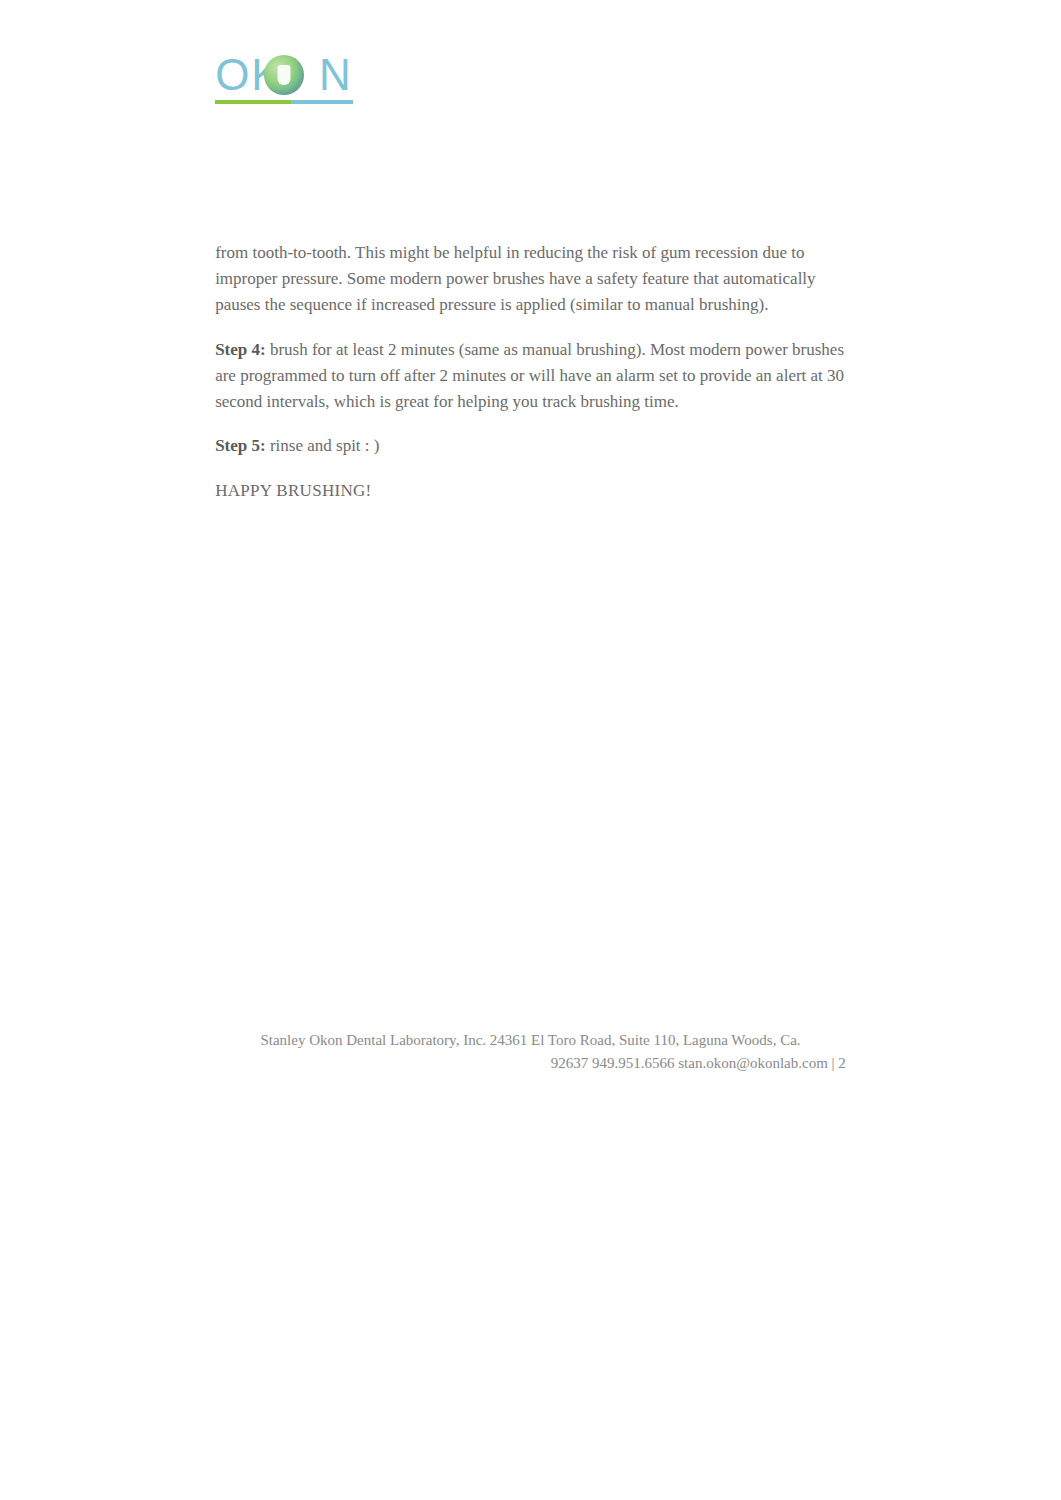OKON
from tooth-to-tooth. This might be helpful in reducing the risk of gum recession due to improper pressure. Some modern power brushes have a safety feature that automatically pauses the sequence if increased pressure is applied (similar to manual brushing).
Step 4: brush for at least 2 minutes (same as manual brushing). Most modern power brushes are programmed to turn off after 2 minutes or will have an alarm set to provide an alert at 30 second intervals, which is great for helping you track brushing time.
Step 5: rinse and spit : )
HAPPY BRUSHING!
Stanley Okon Dental Laboratory, Inc. 24361 El Toro Road, Suite 110, Laguna Woods, Ca.
92637 949.951.6566 stan.okon@okonlab.com | 2